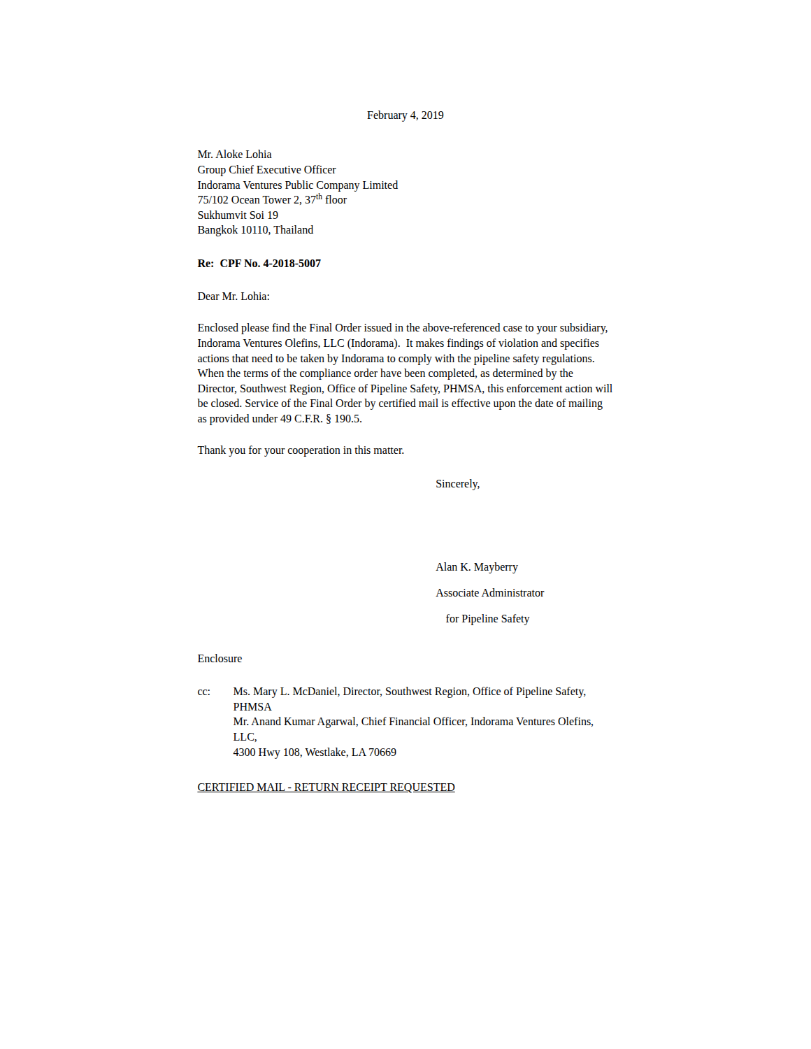February 4, 2019
Mr. Aloke Lohia
Group Chief Executive Officer
Indorama Ventures Public Company Limited
75/102 Ocean Tower 2, 37th floor
Sukhumvit Soi 19
Bangkok 10110, Thailand
Re: CPF No. 4-2018-5007
Dear Mr. Lohia:
Enclosed please find the Final Order issued in the above-referenced case to your subsidiary, Indorama Ventures Olefins, LLC (Indorama). It makes findings of violation and specifies actions that need to be taken by Indorama to comply with the pipeline safety regulations. When the terms of the compliance order have been completed, as determined by the Director, Southwest Region, Office of Pipeline Safety, PHMSA, this enforcement action will be closed. Service of the Final Order by certified mail is effective upon the date of mailing as provided under 49 C.F.R. § 190.5.
Thank you for your cooperation in this matter.
Sincerely,
Alan K. Mayberry
Associate Administrator
for Pipeline Safety
Enclosure
| cc: | Ms. Mary L. McDaniel, Director, Southwest Region, Office of Pipeline Safety, PHMSA |
| | Mr. Anand Kumar Agarwal, Chief Financial Officer, Indorama Ventures Olefins, LLC, |
| | 4300 Hwy 108, Westlake, LA 70669 |
CERTIFIED MAIL - RETURN RECEIPT REQUESTED